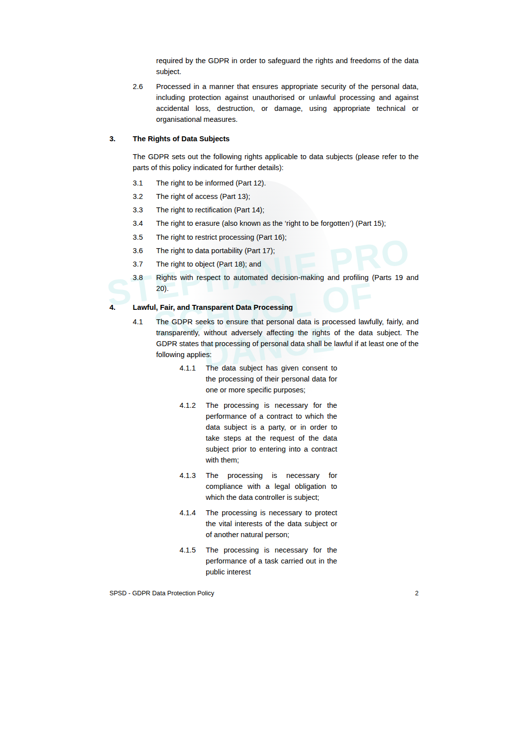STEPHANIE PRO
SCHOOL OF
DANCE
required by the GDPR in order to safeguard the rights and freedoms of the data subject.
2.6
Processed in a manner that ensures appropriate security of the personal data, including protection against unauthorised or unlawful processing and against accidental loss, destruction, or damage, using appropriate technical or organisational measures.
3.
The Rights of Data Subjects
The GDPR sets out the following rights applicable to data subjects (please refer to the parts of this policy indicated for further details):
3.1
The right to be informed (Part 12).
3.2
The right of access (Part 13);
3.3
The right to rectification (Part 14);
3.4
The right to erasure (also known as the ‘right to be forgotten’) (Part 15);
3.5
The right to restrict processing (Part 16);
3.6
The right to data portability (Part 17);
3.7
The right to object (Part 18); and
3.8
Rights with respect to automated decision-making and profiling (Parts 19 and 20).
4.
Lawful, Fair, and Transparent Data Processing
4.1
The GDPR seeks to ensure that personal data is processed lawfully, fairly, and transparently, without adversely affecting the rights of the data subject. The GDPR states that processing of personal data shall be lawful if at least one of the following applies:
4.1.1
The data subject has given consent to the processing of their personal data for one or more specific purposes;
4.1.2
The processing is necessary for the performance of a contract to which the data subject is a party, or in order to take steps at the request of the data subject prior to entering into a contract with them;
4.1.3
The processing is necessary for compliance with a legal obligation to which the data controller is subject;
4.1.4
The processing is necessary to protect the vital interests of the data subject or of another natural person;
4.1.5
The processing is necessary for the performance of a task carried out in the public interest
SPSD - GDPR Data Protection Policy
2